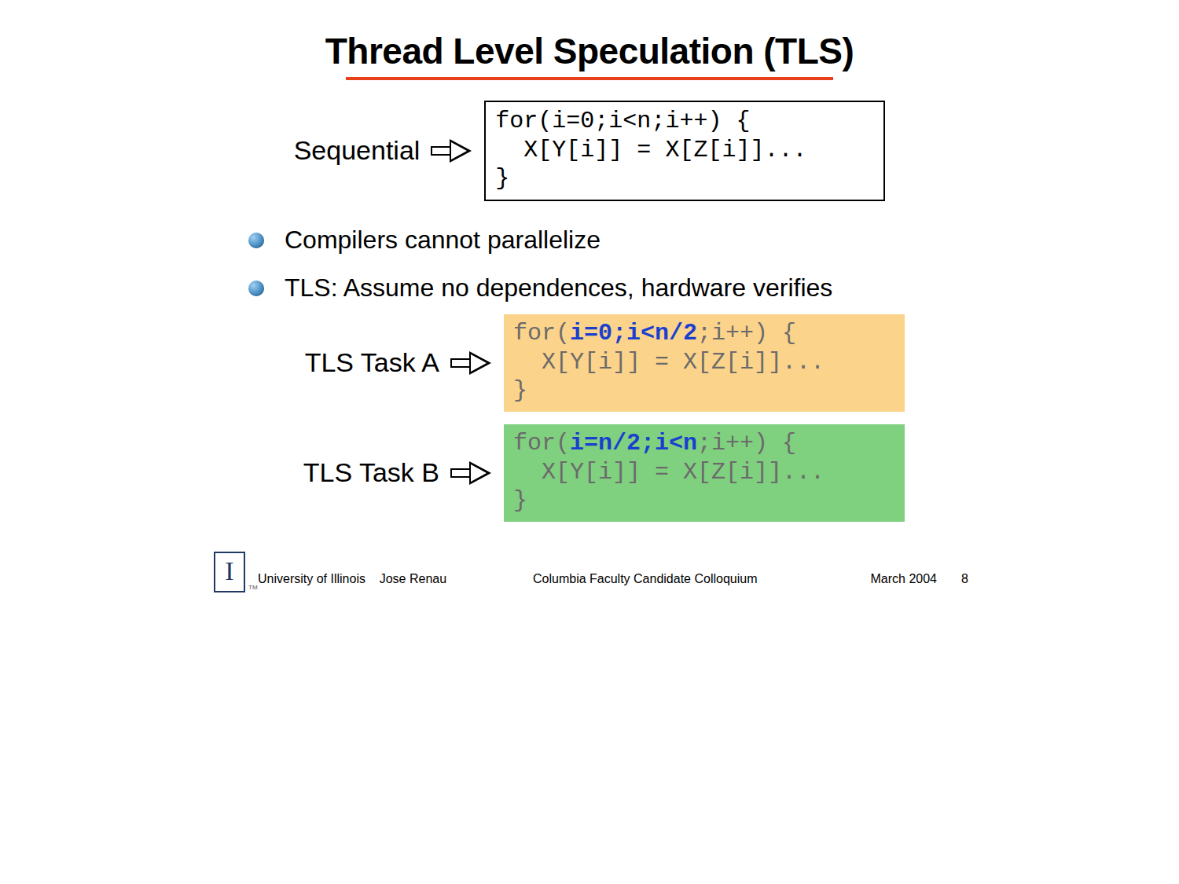Thread Level Speculation (TLS)
Sequential
for(i=0;i<n;i++) {
  X[Y[i]] = X[Z[i]]...
}
Compilers cannot parallelize
TLS: Assume no dependences, hardware verifies
TLS Task A
for(i=0;i<n/2;i++) {
  X[Y[i]] = X[Z[i]]...
}
TLS Task B
for(i=n/2;i<n;i++) {
  X[Y[i]] = X[Z[i]]...
}
I
TM
University of Illinois Jose Renau
Columbia Faculty Candidate Colloquium
March 2004
8